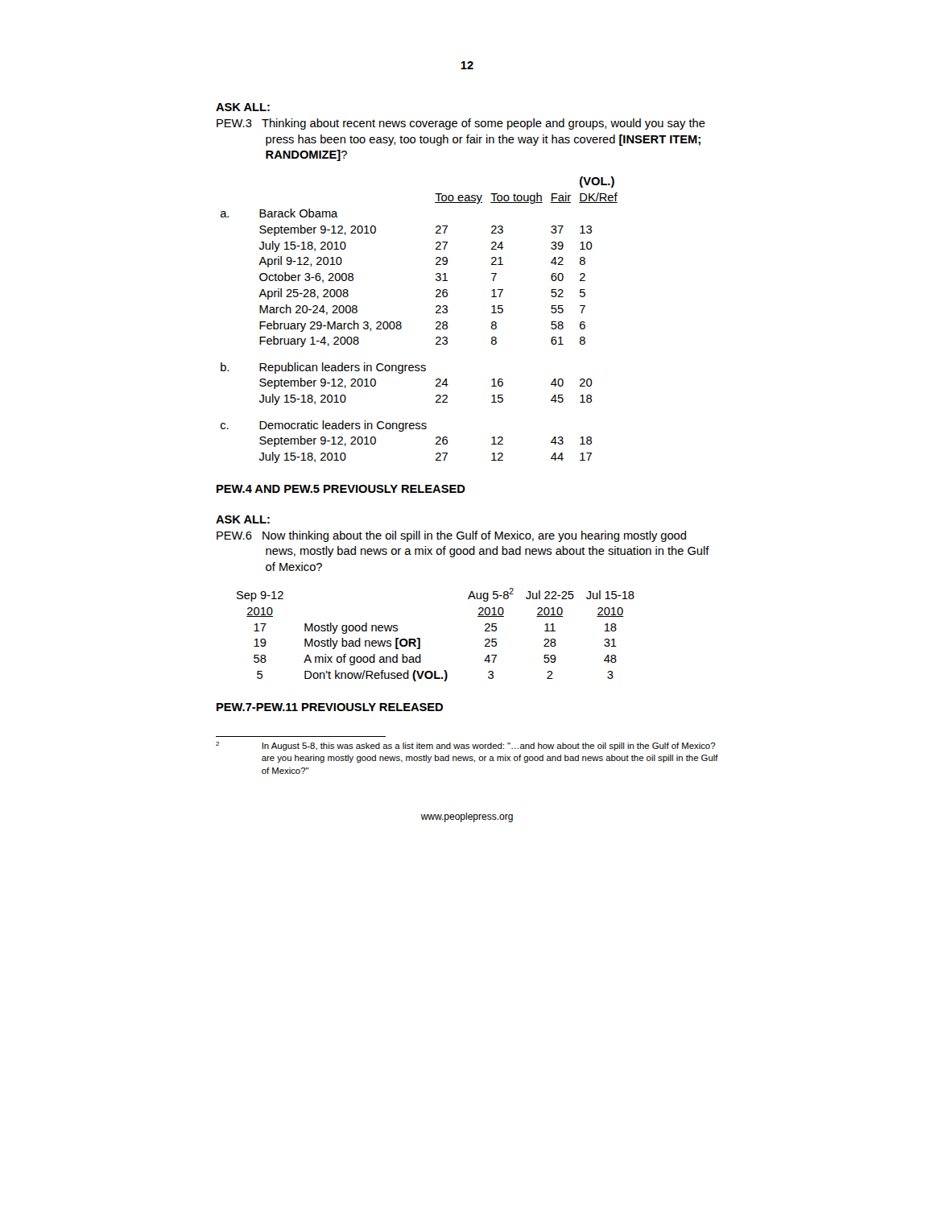12
ASK ALL:
PEW.3 Thinking about recent news coverage of some people and groups, would you say the press has been too easy, too tough or fair in the way it has covered [INSERT ITEM; RANDOMIZE]?
| | | | | | (VOL.) |
| | | Too easy | Too tough | Fair | DK/Ref |
| a. | Barack Obama | | | | |
| | September 9-12, 2010 | 27 | 23 | 37 | 13 |
| | July 15-18, 2010 | 27 | 24 | 39 | 10 |
| | April 9-12, 2010 | 29 | 21 | 42 | 8 |
| | October 3-6, 2008 | 31 | 7 | 60 | 2 |
| | April 25-28, 2008 | 26 | 17 | 52 | 5 |
| | March 20-24, 2008 | 23 | 15 | 55 | 7 |
| | February 29-March 3, 2008 | 28 | 8 | 58 | 6 |
| | February 1-4, 2008 | 23 | 8 | 61 | 8 |
| b. | Republican leaders in Congress | | | | |
| | September 9-12, 2010 | 24 | 16 | 40 | 20 |
| | July 15-18, 2010 | 22 | 15 | 45 | 18 |
| c. | Democratic leaders in Congress | | | | |
| | September 9-12, 2010 | 26 | 12 | 43 | 18 |
| | July 15-18, 2010 | 27 | 12 | 44 | 17 |
PEW.4 AND PEW.5 PREVIOUSLY RELEASED
ASK ALL:
PEW.6 Now thinking about the oil spill in the Gulf of Mexico, are you hearing mostly good news, mostly bad news or a mix of good and bad news about the situation in the Gulf of Mexico?
| Sep 9-12 | | Aug 5-8 2 | Jul 22-25 | Jul 15-18 |
| 2010 | | 2010 | 2010 | 2010 |
| 17 | Mostly good news | 25 | 11 | 18 |
| 19 | Mostly bad news [OR] | 25 | 28 | 31 |
| 58 | A mix of good and bad | 47 | 59 | 48 |
| 5 | Don't know/Refused (VOL.) | 3 | 2 | 3 |
PEW.7-PEW.11 PREVIOUSLY RELEASED
2
In August 5-8, this was asked as a list item and was worded: "…and how about the oil spill in the Gulf of Mexico? are you hearing mostly good news, mostly bad news, or a mix of good and bad news about the oil spill in the Gulf of Mexico?"
www.peoplepress.org